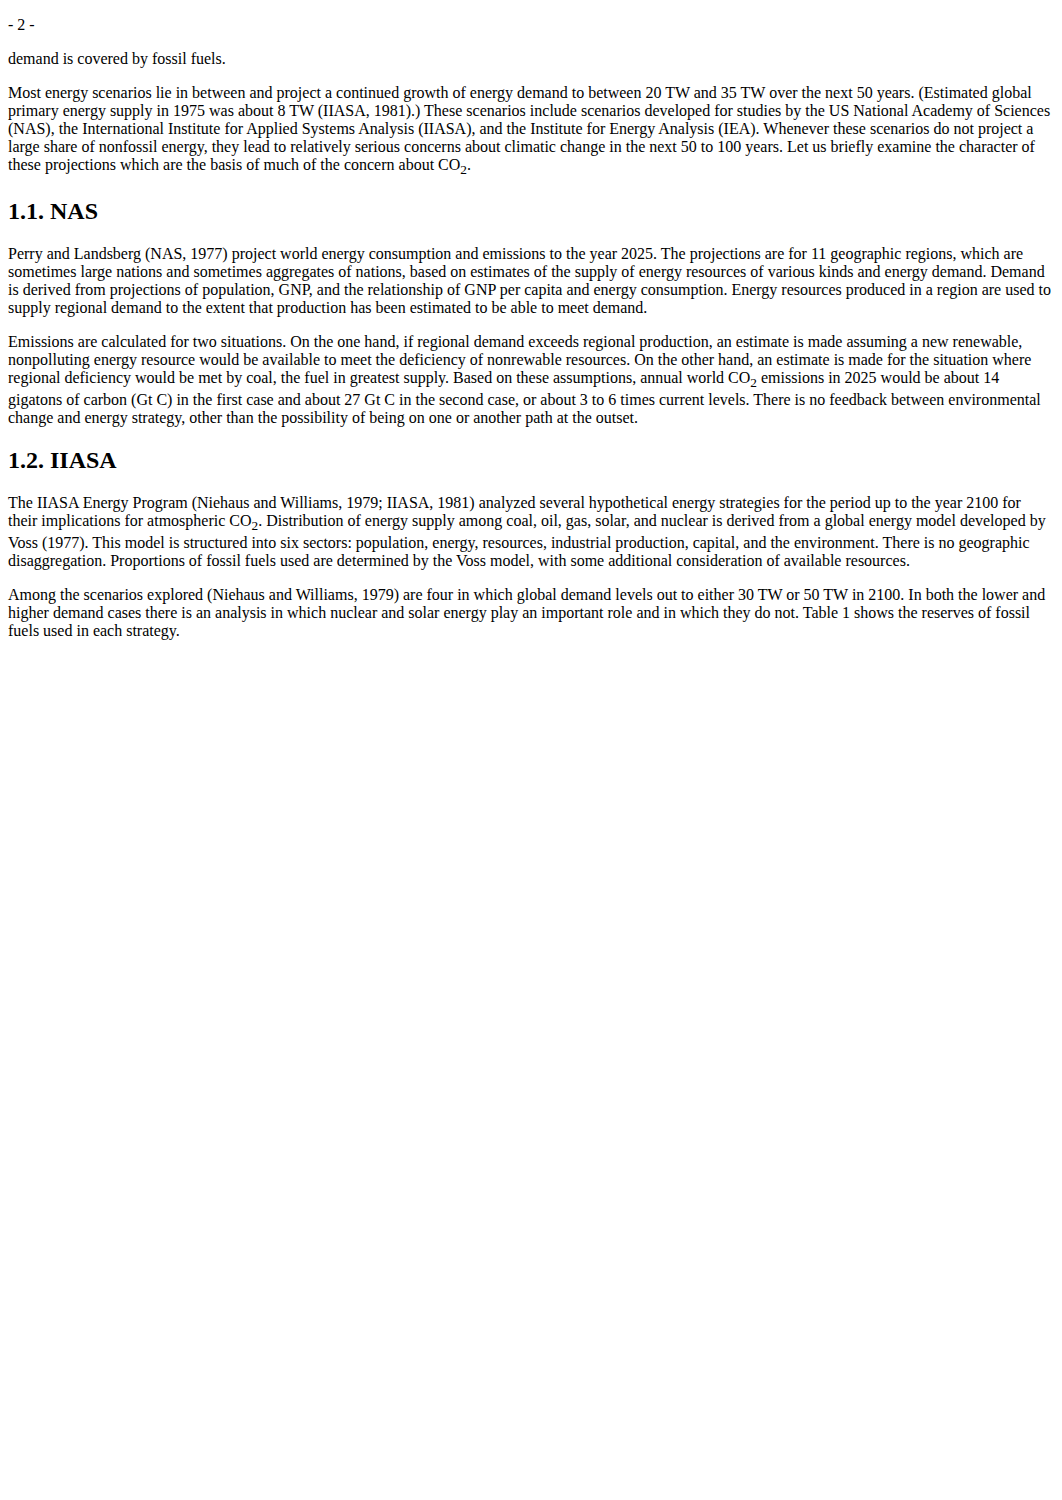- 2 -
demand is covered by fossil fuels.
Most energy scenarios lie in between and project a continued growth of energy demand to between 20 TW and 35 TW over the next 50 years. (Estimated global primary energy supply in 1975 was about 8 TW (IIASA, 1981).) These scenarios include scenarios developed for studies by the US National Academy of Sciences (NAS), the International Institute for Applied Systems Analysis (IIASA), and the Institute for Energy Analysis (IEA). Whenever these scenarios do not project a large share of nonfossil energy, they lead to relatively serious concerns about climatic change in the next 50 to 100 years. Let us briefly examine the character of these projections which are the basis of much of the concern about CO2.
1.1. NAS
Perry and Landsberg (NAS, 1977) project world energy consumption and emissions to the year 2025. The projections are for 11 geographic regions, which are sometimes large nations and sometimes aggregates of nations, based on estimates of the supply of energy resources of various kinds and energy demand. Demand is derived from projections of population, GNP, and the relationship of GNP per capita and energy consumption. Energy resources produced in a region are used to supply regional demand to the extent that production has been estimated to be able to meet demand.
Emissions are calculated for two situations. On the one hand, if regional demand exceeds regional production, an estimate is made assuming a new renewable, nonpolluting energy resource would be available to meet the deficiency of nonrewable resources. On the other hand, an estimate is made for the situation where regional deficiency would be met by coal, the fuel in greatest supply. Based on these assumptions, annual world CO2 emissions in 2025 would be about 14 gigatons of carbon (Gt C) in the first case and about 27 Gt C in the second case, or about 3 to 6 times current levels. There is no feedback between environmental change and energy strategy, other than the possibility of being on one or another path at the outset.
1.2. IIASA
The IIASA Energy Program (Niehaus and Williams, 1979; IIASA, 1981) analyzed several hypothetical energy strategies for the period up to the year 2100 for their implications for atmospheric CO2. Distribution of energy supply among coal, oil, gas, solar, and nuclear is derived from a global energy model developed by Voss (1977). This model is structured into six sectors: population, energy, resources, industrial production, capital, and the environment. There is no geographic disaggregation. Proportions of fossil fuels used are determined by the Voss model, with some additional consideration of available resources.
Among the scenarios explored (Niehaus and Williams, 1979) are four in which global demand levels out to either 30 TW or 50 TW in 2100. In both the lower and higher demand cases there is an analysis in which nuclear and solar energy play an important role and in which they do not. Table 1 shows the reserves of fossil fuels used in each strategy.